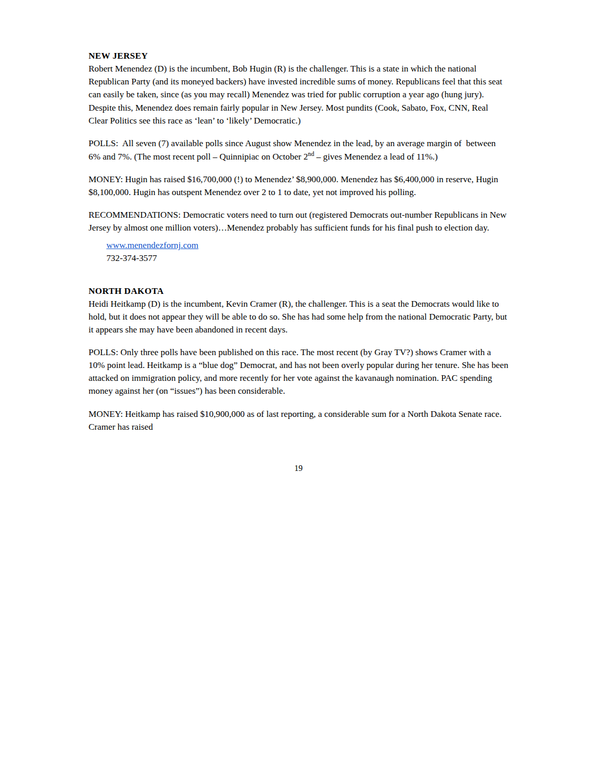NEW JERSEY
Robert Menendez (D) is the incumbent, Bob Hugin (R) is the challenger. This is a state in which the national Republican Party (and its moneyed backers) have invested incredible sums of money. Republicans feel that this seat can easily be taken, since (as you may recall) Menendez was tried for public corruption a year ago (hung jury). Despite this, Menendez does remain fairly popular in New Jersey. Most pundits (Cook, Sabato, Fox, CNN, Real Clear Politics see this race as ‘lean’ to ‘likely’ Democratic.)
POLLS: All seven (7) available polls since August show Menendez in the lead, by an average margin of between 6% and 7%. (The most recent poll – Quinnipiac on October 2nd – gives Menendez a lead of 11%.)
MONEY: Hugin has raised $16,700,000 (!) to Menendez’ $8,900,000. Menendez has $6,400,000 in reserve, Hugin $8,100,000. Hugin has outspent Menendez over 2 to 1 to date, yet not improved his polling.
RECOMMENDATIONS: Democratic voters need to turn out (registered Democrats out-number Republicans in New Jersey by almost one million voters)…Menendez probably has sufficient funds for his final push to election day.
www.menendezfornj.com 732-374-3577
NORTH DAKOTA
Heidi Heitkamp (D) is the incumbent, Kevin Cramer (R), the challenger. This is a seat the Democrats would like to hold, but it does not appear they will be able to do so. She has had some help from the national Democratic Party, but it appears she may have been abandoned in recent days.
POLLS: Only three polls have been published on this race. The most recent (by Gray TV?) shows Cramer with a 10% point lead. Heitkamp is a “blue dog” Democrat, and has not been overly popular during her tenure. She has been attacked on immigration policy, and more recently for her vote against the kavanaugh nomination. PAC spending money against her (on “issues”) has been considerable.
MONEY: Heitkamp has raised $10,900,000 as of last reporting, a considerable sum for a North Dakota Senate race. Cramer has raised
19